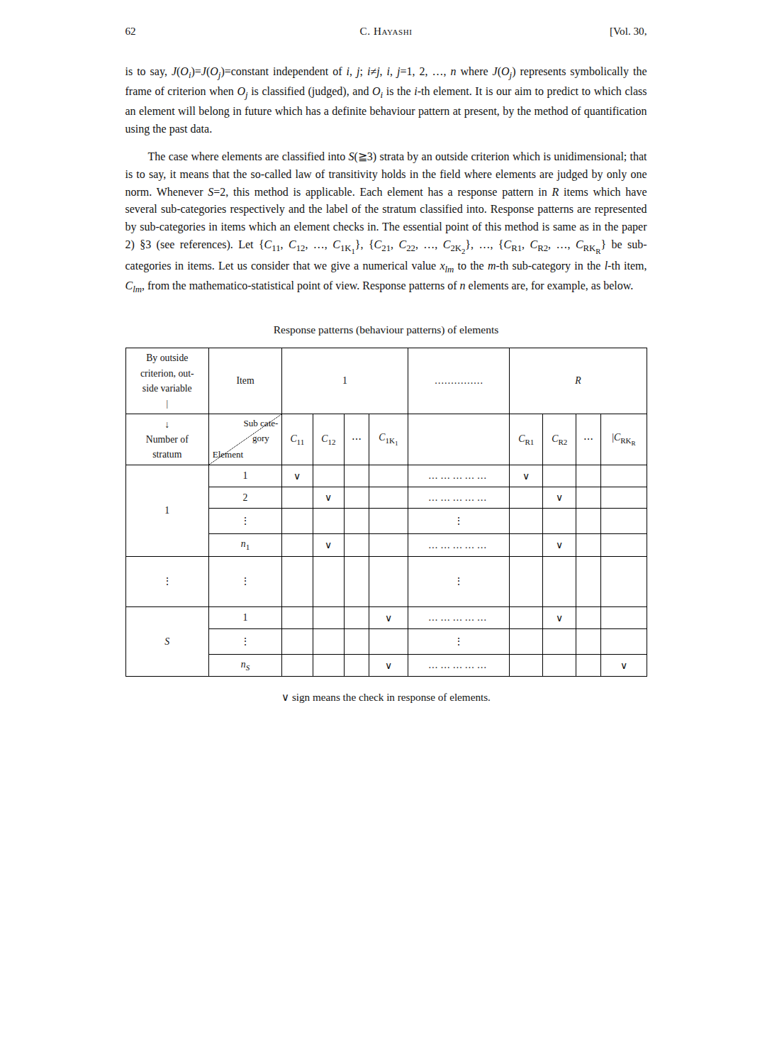62
C. Hayashi
[Vol. 30,
is to say, J(Oi)=J(Oj)=constant independent of i, j; i≠j, i, j=1, 2, …, n where J(Oj) represents symbolically the frame of criterion when Oj is classified (judged), and Oi is the i-th element. It is our aim to predict to which class an element will belong in future which has a definite behaviour pattern at present, by the method of quantification using the past data.
The case where elements are classified into S(≧3) strata by an outside criterion which is unidimensional; that is to say, it means that the so-called law of transitivity holds in the field where elements are judged by only one norm. Whenever S=2, this method is applicable. Each element has a response pattern in R items which have several sub-categories respectively and the label of the stratum classified into. Response patterns are represented by sub-categories in items which an element checks in. The essential point of this method is same as in the paper 2) §3 (see references). Let {C 11, C 12, …, C 1K1}, {C 21, C 22, …, C 2K2}, …, {CR1, CR2, …, CRKR} be sub-categories in items. Let us consider that we give a numerical value xlm to the m-th sub-category in the l-th item, Clm, from the mathematico-statistical point of view. Response patterns of n elements are, for example, as below.
Response patterns (behaviour patterns) of elements
| By outside criterion, out- side variable / | Item | 1 | …………… | R |
| ↓ Number of stratum | Element Sub cate- gory | C 11 | C 12 | ⋯ | C 1K 1 | | C R1 | C R2 | ⋯ | / C RK R |
| 1 | 1 | ∨ | | | | …………… | ∨ | | | |
| 2 | | ∨ | | | …………… | | ∨ | | |
| ⋮ | | | | | ⋮ | | | | |
| n 1 | | ∨ | | | …………… | | ∨ | | |
| ⋮ | ⋮ | | | | | ⋮ | | | | |
| S | 1 | | | | ∨ | …………… | | ∨ | | |
| ⋮ | | | | | ⋮ | | | | |
| n S | | | | ∨ | …………… | | | | ∨ |
∨ sign means the check in response of elements.